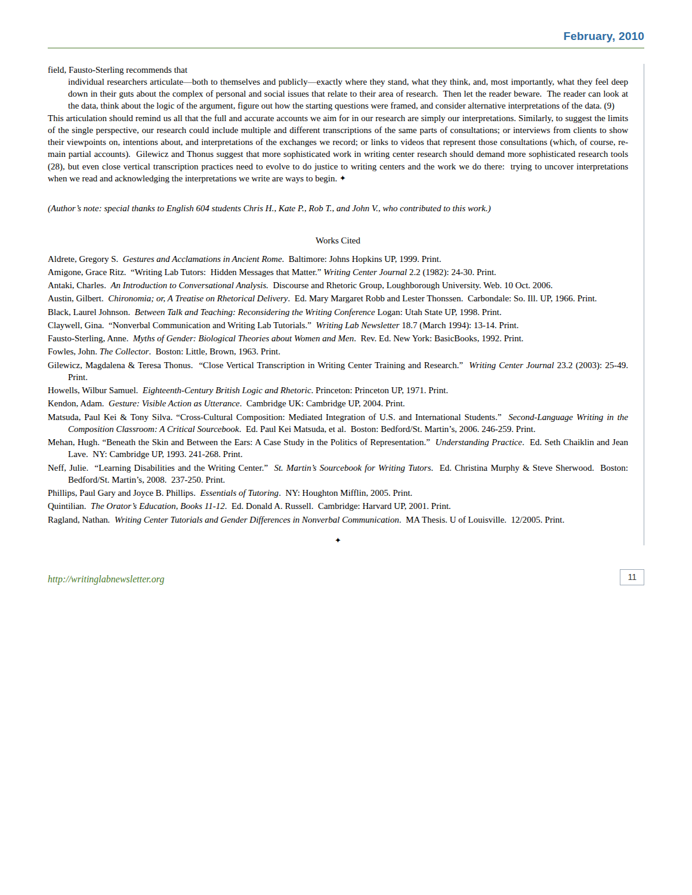February, 2010
field, Fausto-Sterling recommends that
individual researchers articulate—both to themselves and publicly—exactly where they stand, what they think, and, most importantly, what they feel deep down in their guts about the complex of personal and social issues that relate to their area of research. Then let the reader beware. The reader can look at the data, think about the logic of the argument, figure out how the starting questions were framed, and consider alternative interpretations of the data. (9)
This articulation should remind us all that the full and accurate accounts we aim for in our research are simply our interpretations. Similarly, to suggest the limits of the single perspective, our research could include multiple and different transcriptions of the same parts of consultations; or interviews from clients to show their viewpoints on, intentions about, and interpretations of the exchanges we record; or links to videos that represent those consultations (which, of course, remain partial accounts). Gilewicz and Thonus suggest that more sophisticated work in writing center research should demand more sophisticated research tools (28), but even close vertical transcription practices need to evolve to do justice to writing centers and the work we do there: trying to uncover interpretations when we read and acknowledging the interpretations we write are ways to begin. ✦
(Author’s note: special thanks to English 604 students Chris H., Kate P., Rob T., and John V., who contributed to this work.)
Works Cited
Aldrete, Gregory S. Gestures and Acclamations in Ancient Rome. Baltimore: Johns Hopkins UP, 1999. Print.
Amigone, Grace Ritz. “Writing Lab Tutors: Hidden Messages that Matter.” Writing Center Journal 2.2 (1982): 24-30. Print.
Antaki, Charles. An Introduction to Conversational Analysis. Discourse and Rhetoric Group, Loughborough University. Web. 10 Oct. 2006.
Austin, Gilbert. Chironomia; or, A Treatise on Rhetorical Delivery. Ed. Mary Margaret Robb and Lester Thonssen. Carbondale: So. Ill. UP, 1966. Print.
Black, Laurel Johnson. Between Talk and Teaching: Reconsidering the Writing Conference Logan: Utah State UP, 1998. Print.
Claywell, Gina. “Nonverbal Communication and Writing Lab Tutorials.” Writing Lab Newsletter 18.7 (March 1994): 13-14. Print.
Fausto-Sterling, Anne. Myths of Gender: Biological Theories about Women and Men. Rev. Ed. New York: BasicBooks, 1992. Print.
Fowles, John. The Collector. Boston: Little, Brown, 1963. Print.
Gilewicz, Magdalena & Teresa Thonus. “Close Vertical Transcription in Writing Center Training and Research.” Writing Center Journal 23.2 (2003): 25-49. Print.
Howells, Wilbur Samuel. Eighteenth-Century British Logic and Rhetoric. Princeton: Princeton UP, 1971. Print.
Kendon, Adam. Gesture: Visible Action as Utterance. Cambridge UK: Cambridge UP, 2004. Print.
Matsuda, Paul Kei & Tony Silva. “Cross-Cultural Composition: Mediated Integration of U.S. and International Students.” Second-Language Writing in the Composition Classroom: A Critical Sourcebook. Ed. Paul Kei Matsuda, et al. Boston: Bedford/St. Martin’s, 2006. 246-259. Print.
Mehan, Hugh. “Beneath the Skin and Between the Ears: A Case Study in the Politics of Representation.” Understanding Practice. Ed. Seth Chaiklin and Jean Lave. NY: Cambridge UP, 1993. 241-268. Print.
Neff, Julie. “Learning Disabilities and the Writing Center.” St. Martin’s Sourcebook for Writing Tutors. Ed. Christina Murphy & Steve Sherwood. Boston: Bedford/St. Martin’s, 2008. 237-250. Print.
Phillips, Paul Gary and Joyce B. Phillips. Essentials of Tutoring. NY: Houghton Mifflin, 2005. Print.
Quintilian. The Orator’s Education, Books 11-12. Ed. Donald A. Russell. Cambridge: Harvard UP, 2001. Print.
Ragland, Nathan. Writing Center Tutorials and Gender Differences in Nonverbal Communication. MA Thesis. U of Louisville. 12/2005. Print.
✦
http://writinglabnewsletter.org
11